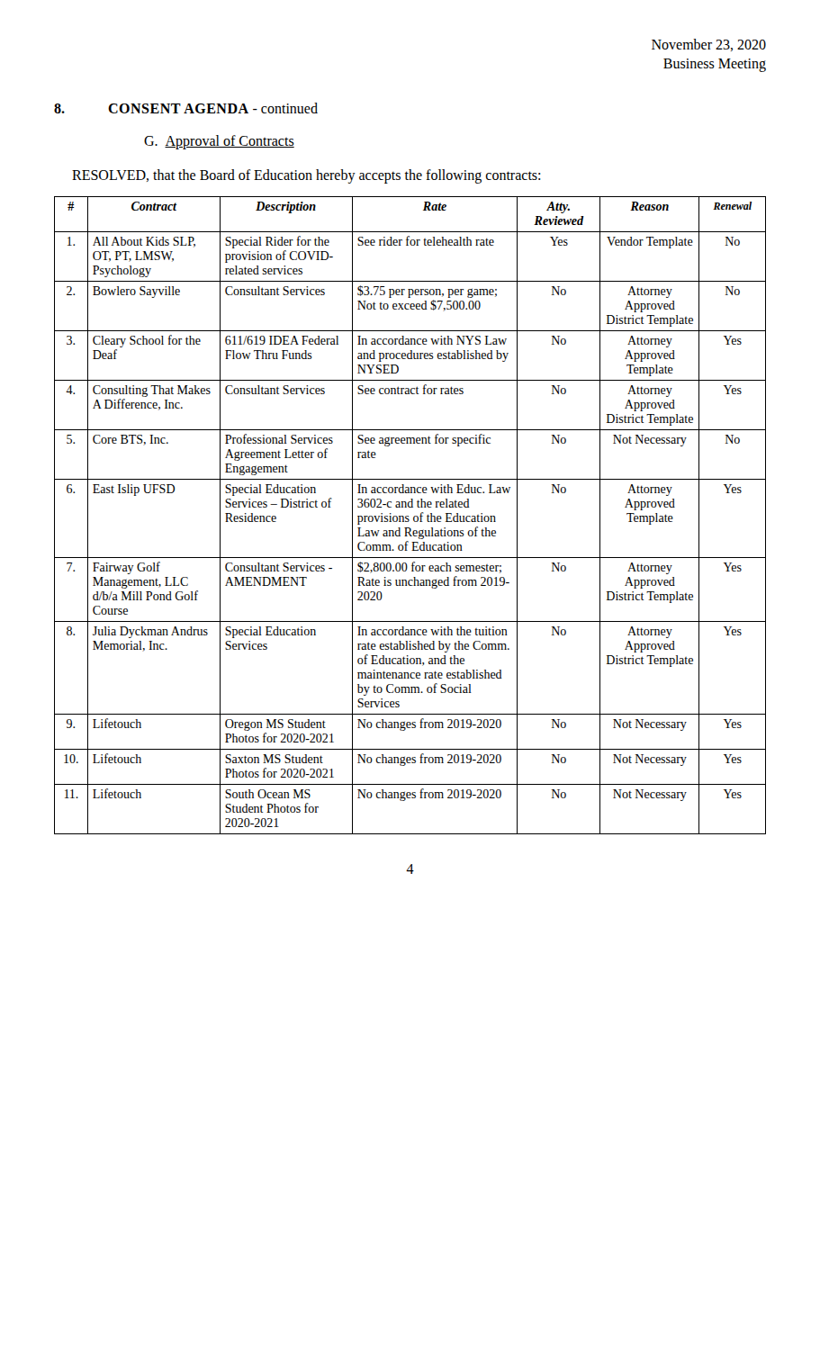November 23, 2020
Business Meeting
8. CONSENT AGENDA - continued
G. Approval of Contracts
RESOLVED, that the Board of Education hereby accepts the following contracts:
| # | Contract | Description | Rate | Atty. Reviewed | Reason | Renewal |
| --- | --- | --- | --- | --- | --- | --- |
| 1. | All About Kids SLP, OT, PT, LMSW, Psychology | Special Rider for the provision of COVID-related services | See rider for telehealth rate | Yes | Vendor Template | No |
| 2. | Bowlero Sayville | Consultant Services | $3.75 per person, per game; Not to exceed $7,500.00 | No | Attorney Approved District Template | No |
| 3. | Cleary School for the Deaf | 611/619 IDEA Federal Flow Thru Funds | In accordance with NYS Law and procedures established by NYSED | No | Attorney Approved Template | Yes |
| 4. | Consulting That Makes A Difference, Inc. | Consultant Services | See contract for rates | No | Attorney Approved District Template | Yes |
| 5. | Core BTS, Inc. | Professional Services Agreement Letter of Engagement | See agreement for specific rate | No | Not Necessary | No |
| 6. | East Islip UFSD | Special Education Services – District of Residence | In accordance with Educ. Law 3602-c and the related provisions of the Education Law and Regulations of the Comm. of Education | No | Attorney Approved Template | Yes |
| 7. | Fairway Golf Management, LLC d/b/a Mill Pond Golf Course | Consultant Services - AMENDMENT | $2,800.00 for each semester; Rate is unchanged from 2019-2020 | No | Attorney Approved District Template | Yes |
| 8. | Julia Dyckman Andrus Memorial, Inc. | Special Education Services | In accordance with the tuition rate established by the Comm. of Education, and the maintenance rate established by to Comm. of Social Services | No | Attorney Approved District Template | Yes |
| 9. | Lifetouch | Oregon MS Student Photos for 2020-2021 | No changes from 2019-2020 | No | Not Necessary | Yes |
| 10. | Lifetouch | Saxton MS Student Photos for 2020-2021 | No changes from 2019-2020 | No | Not Necessary | Yes |
| 11. | Lifetouch | South Ocean MS Student Photos for 2020-2021 | No changes from 2019-2020 | No | Not Necessary | Yes |
4